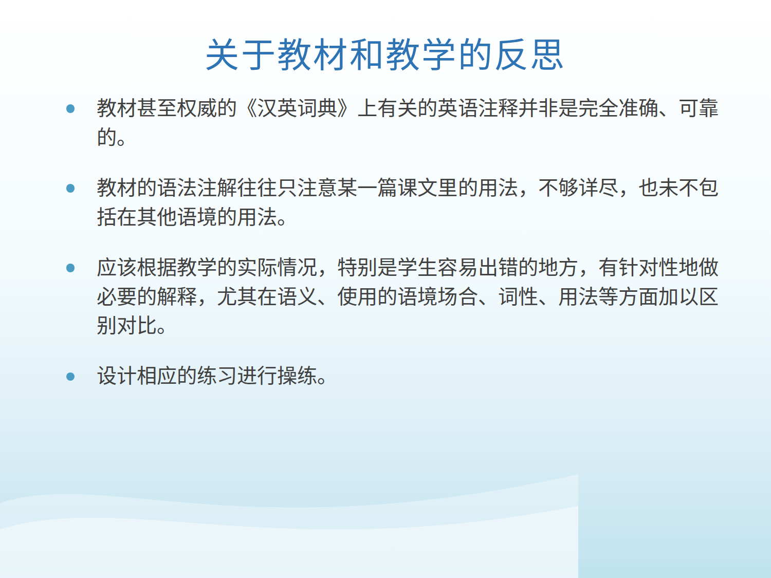关于教材和教学的反思
教材甚至权威的《汉英词典》上有关的英语注释并非是完全准确、可靠的。
教材的语法注解往往只注意某一篇课文里的用法，不够详尽，也未不包括在其他语境的用法。
应该根据教学的实际情况，特别是学生容易出错的地方，有针对性地做必要的解释，尤其在语义、使用的语境场合、词性、用法等方面加以区别对比。
设计相应的练习进行操练。